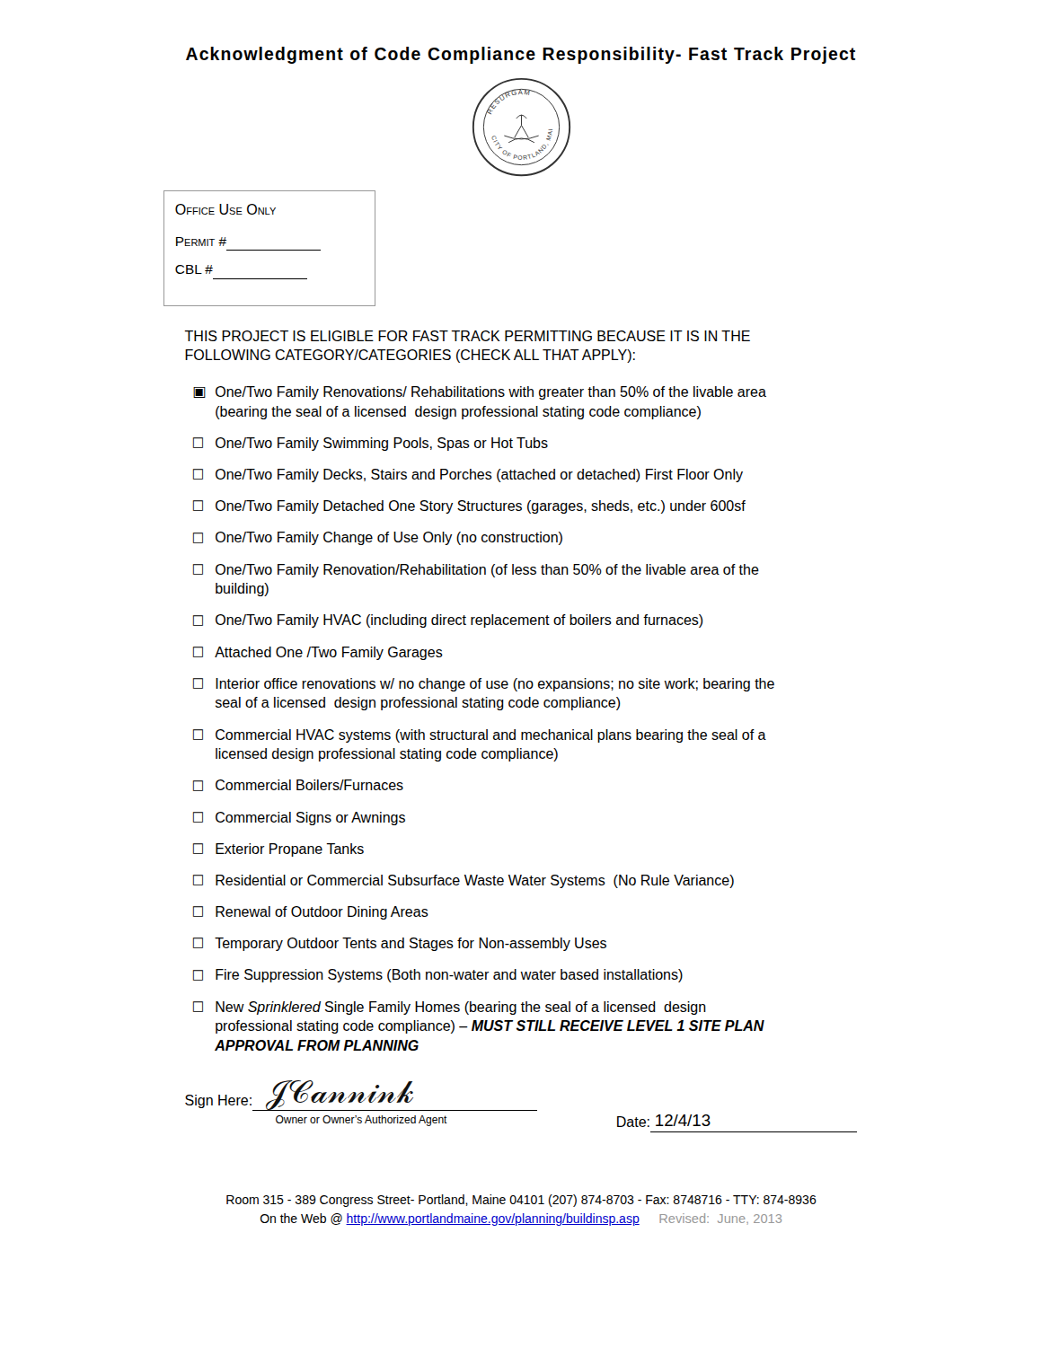Acknowledgment of Code Compliance Responsibility- Fast Track Project
RESURGAM CITY OF PORTLAND, MAINE
Office Use Only
Permit #
CBL #
This project is eligible for fast track permitting because it is in the following category/categories (check all that apply):
▣One/Two Family Renovations/ Rehabilitations with greater than 50% of the livable area (bearing the seal of a licensed design professional stating code compliance)
□One/Two Family Swimming Pools, Spas or Hot Tubs
□One/Two Family Decks, Stairs and Porches (attached or detached) First Floor Only
□One/Two Family Detached One Story Structures (garages, sheds, etc.) under 600sf
□One/Two Family Change of Use Only (no construction)
□One/Two Family Renovation/Rehabilitation (of less than 50% of the livable area of the building)
□One/Two Family HVAC (including direct replacement of boilers and furnaces)
□Attached One /Two Family Garages
□Interior office renovations w/ no change of use (no expansions; no site work; bearing the seal of a licensed design professional stating code compliance)
□Commercial HVAC systems (with structural and mechanical plans bearing the seal of a licensed design professional stating code compliance)
□Commercial Boilers/Furnaces
□Commercial Signs or Awnings
□Exterior Propane Tanks
□Residential or Commercial Subsurface Waste Water Systems (No Rule Variance)
□Renewal of Outdoor Dining Areas
□Temporary Outdoor Tents and Stages for Non-assembly Uses
□Fire Suppression Systems (Both non-water and water based installations)
□New Sprinklered Single Family Homes (bearing the seal of a licensed design professional stating code compliance) – MUST STILL RECEIVE LEVEL 1 SITE PLAN APPROVAL FROM PLANNING
Sign Here: 𝒥𝒞𝒶𝓃𝓃𝒾𝓃𝓀 Owner or Owner’s Authorized Agent
Date:12/4/13
Room 315 - 389 Congress Street- Portland, Maine 04101 (207) 874-8703 - Fax: 8748716 - TTY: 874-8936
On the Web @ http://www.portlandmaine.gov/planning/buildinsp.asp Revised: June, 2013